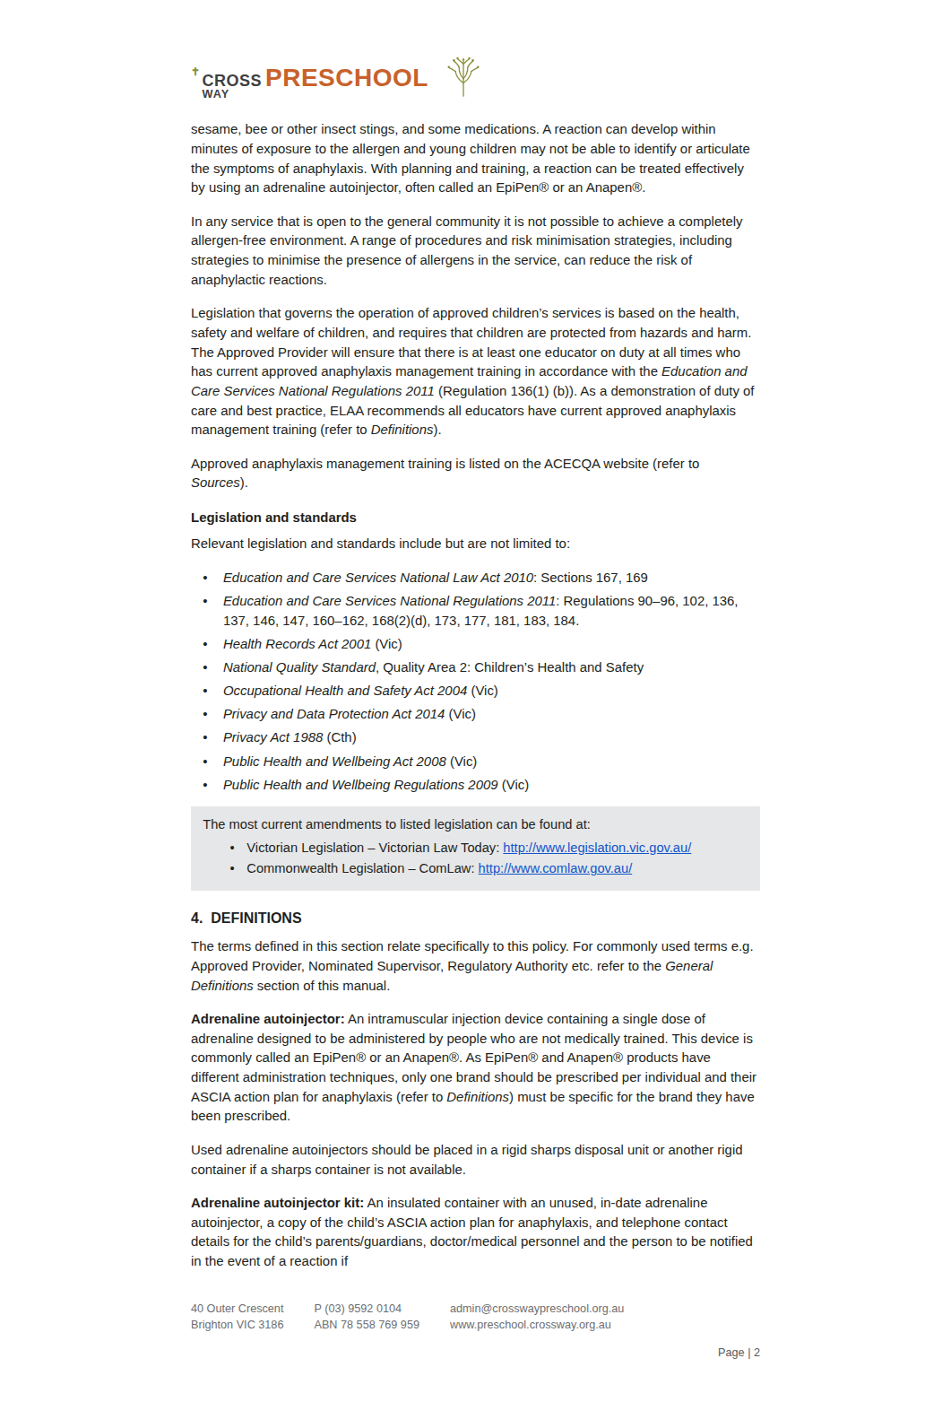✝ CROSSWAY PRESCHOOL
sesame, bee or other insect stings, and some medications. A reaction can develop within minutes of exposure to the allergen and young children may not be able to identify or articulate the symptoms of anaphylaxis. With planning and training, a reaction can be treated effectively by using an adrenaline autoinjector, often called an EpiPen® or an Anapen®.
In any service that is open to the general community it is not possible to achieve a completely allergen-free environment. A range of procedures and risk minimisation strategies, including strategies to minimise the presence of allergens in the service, can reduce the risk of anaphylactic reactions.
Legislation that governs the operation of approved children’s services is based on the health, safety and welfare of children, and requires that children are protected from hazards and harm. The Approved Provider will ensure that there is at least one educator on duty at all times who has current approved anaphylaxis management training in accordance with the Education and Care Services National Regulations 2011 (Regulation 136(1) (b)). As a demonstration of duty of care and best practice, ELAA recommends all educators have current approved anaphylaxis management training (refer to Definitions).
Approved anaphylaxis management training is listed on the ACECQA website (refer to Sources).
Legislation and standards
Relevant legislation and standards include but are not limited to:
Education and Care Services National Law Act 2010: Sections 167, 169
Education and Care Services National Regulations 2011: Regulations 90–96, 102, 136, 137, 146, 147, 160–162, 168(2)(d), 173, 177, 181, 183, 184.
Health Records Act 2001 (Vic)
National Quality Standard, Quality Area 2: Children’s Health and Safety
Occupational Health and Safety Act 2004 (Vic)
Privacy and Data Protection Act 2014 (Vic)
Privacy Act 1988 (Cth)
Public Health and Wellbeing Act 2008 (Vic)
Public Health and Wellbeing Regulations 2009 (Vic)
The most current amendments to listed legislation can be found at:
Victorian Legislation – Victorian Law Today: http://www.legislation.vic.gov.au/
Commonwealth Legislation – ComLaw: http://www.comlaw.gov.au/
4. DEFINITIONS
The terms defined in this section relate specifically to this policy. For commonly used terms e.g. Approved Provider, Nominated Supervisor, Regulatory Authority etc. refer to the General Definitions section of this manual.
Adrenaline autoinjector: An intramuscular injection device containing a single dose of adrenaline designed to be administered by people who are not medically trained. This device is commonly called an EpiPen® or an Anapen®. As EpiPen® and Anapen® products have different administration techniques, only one brand should be prescribed per individual and their ASCIA action plan for anaphylaxis (refer to Definitions) must be specific for the brand they have been prescribed.
Used adrenaline autoinjectors should be placed in a rigid sharps disposal unit or another rigid container if a sharps container is not available.
Adrenaline autoinjector kit: An insulated container with an unused, in-date adrenaline autoinjector, a copy of the child’s ASCIA action plan for anaphylaxis, and telephone contact details for the child’s parents/guardians, doctor/medical personnel and the person to be notified in the event of a reaction if
40 Outer Crescent
Brighton VIC 3186
P (03) 9592 0104
ABN 78 558 769 959
admin@crosswaypreschool.org.au
www.preschool.crossway.org.au
Page | 2